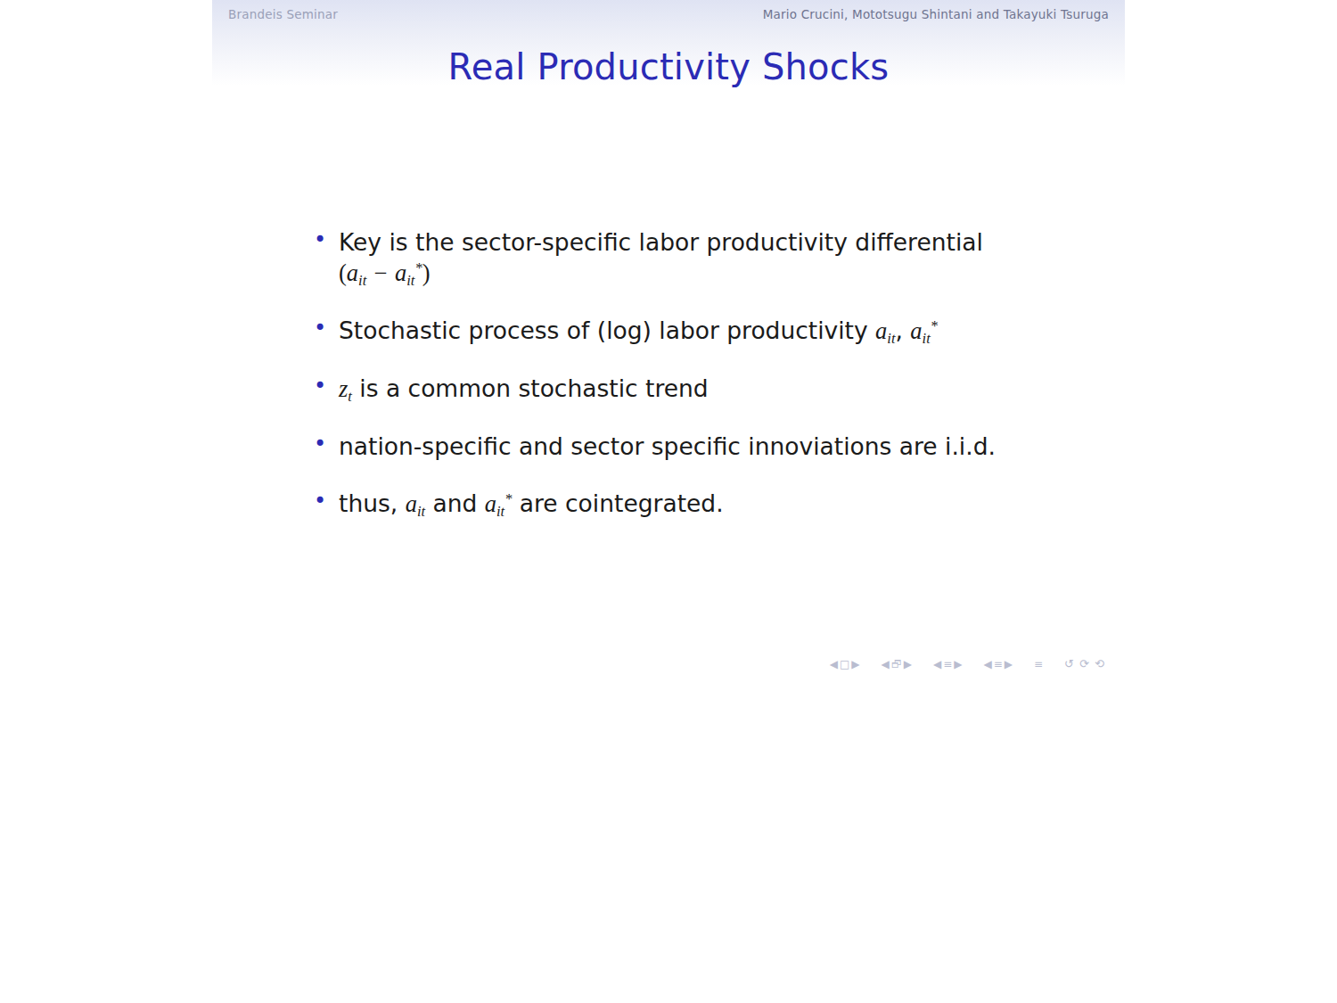Brandeis Seminar
Mario Crucini, Mototsugu Shintani and Takayuki Tsuruga
Real Productivity Shocks
Key is the sector-specific labor productivity differential
(ait − ait*)
Stochastic process of (log) labor productivity ait, ait*
zt is a common stochastic trend
nation-specific and sector specific innoviations are i.i.d.
thus, ait and ait* are cointegrated.
◀□▶ ◀🗗▶ ◀≡▶ ◀≡▶ ≡ ↺ ⟳ ⟲